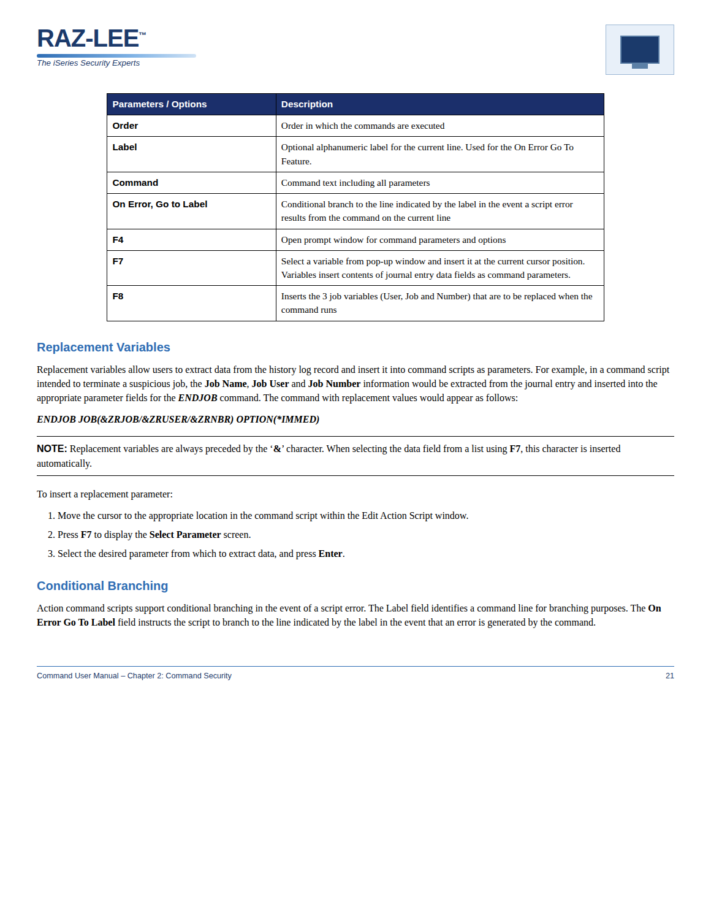RAZ-LEE™
The iSeries Security Experts
| Parameters / Options | Description |
| --- | --- |
| Order | Order in which the commands are executed |
| Label | Optional alphanumeric label for the current line. Used for the On Error Go To Feature. |
| Command | Command text including all parameters |
| On Error, Go to Label | Conditional branch to the line indicated by the label in the event a script error results from the command on the current line |
| F4 | Open prompt window for command parameters and options |
| F7 | Select a variable from pop-up window and insert it at the current cursor position. Variables insert contents of journal entry data fields as command parameters. |
| F8 | Inserts the 3 job variables (User, Job and Number) that are to be replaced when the command runs |
Replacement Variables
Replacement variables allow users to extract data from the history log record and insert it into command scripts as parameters. For example, in a command script intended to terminate a suspicious job, the Job Name, Job User and Job Number information would be extracted from the journal entry and inserted into the appropriate parameter fields for the ENDJOB command. The command with replacement values would appear as follows:
ENDJOB JOB(&ZRJOB/&ZRUSER/&ZRNBR) OPTION(*IMMED)
NOTE: Replacement variables are always preceded by the ‘&’ character. When selecting the data field from a list using F7, this character is inserted automatically.
To insert a replacement parameter:
Move the cursor to the appropriate location in the command script within the Edit Action Script window.
Press F7 to display the Select Parameter screen.
Select the desired parameter from which to extract data, and press Enter.
Conditional Branching
Action command scripts support conditional branching in the event of a script error. The Label field identifies a command line for branching purposes. The On Error Go To Label field instructs the script to branch to the line indicated by the label in the event that an error is generated by the command.
Command User Manual – Chapter 2: Command Security
21